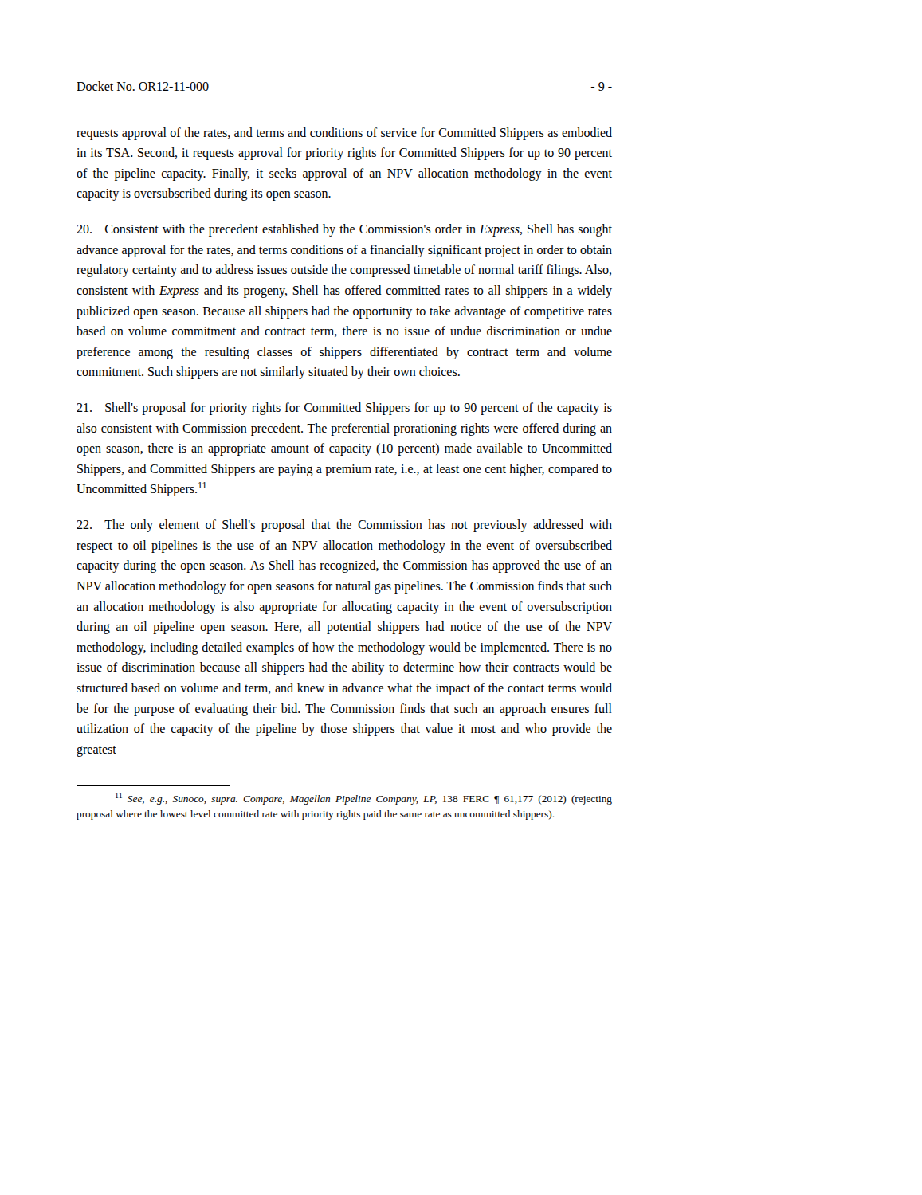Docket No. OR12-11-000 - 9 -
requests approval of the rates, and terms and conditions of service for Committed Shippers as embodied in its TSA. Second, it requests approval for priority rights for Committed Shippers for up to 90 percent of the pipeline capacity. Finally, it seeks approval of an NPV allocation methodology in the event capacity is oversubscribed during its open season.
20. Consistent with the precedent established by the Commission's order in Express, Shell has sought advance approval for the rates, and terms conditions of a financially significant project in order to obtain regulatory certainty and to address issues outside the compressed timetable of normal tariff filings. Also, consistent with Express and its progeny, Shell has offered committed rates to all shippers in a widely publicized open season. Because all shippers had the opportunity to take advantage of competitive rates based on volume commitment and contract term, there is no issue of undue discrimination or undue preference among the resulting classes of shippers differentiated by contract term and volume commitment. Such shippers are not similarly situated by their own choices.
21. Shell's proposal for priority rights for Committed Shippers for up to 90 percent of the capacity is also consistent with Commission precedent. The preferential prorationing rights were offered during an open season, there is an appropriate amount of capacity (10 percent) made available to Uncommitted Shippers, and Committed Shippers are paying a premium rate, i.e., at least one cent higher, compared to Uncommitted Shippers.11
22. The only element of Shell's proposal that the Commission has not previously addressed with respect to oil pipelines is the use of an NPV allocation methodology in the event of oversubscribed capacity during the open season. As Shell has recognized, the Commission has approved the use of an NPV allocation methodology for open seasons for natural gas pipelines. The Commission finds that such an allocation methodology is also appropriate for allocating capacity in the event of oversubscription during an oil pipeline open season. Here, all potential shippers had notice of the use of the NPV methodology, including detailed examples of how the methodology would be implemented. There is no issue of discrimination because all shippers had the ability to determine how their contracts would be structured based on volume and term, and knew in advance what the impact of the contact terms would be for the purpose of evaluating their bid. The Commission finds that such an approach ensures full utilization of the capacity of the pipeline by those shippers that value it most and who provide the greatest
11 See, e.g., Sunoco, supra. Compare, Magellan Pipeline Company, LP, 138 FERC ¶ 61,177 (2012) (rejecting proposal where the lowest level committed rate with priority rights paid the same rate as uncommitted shippers).